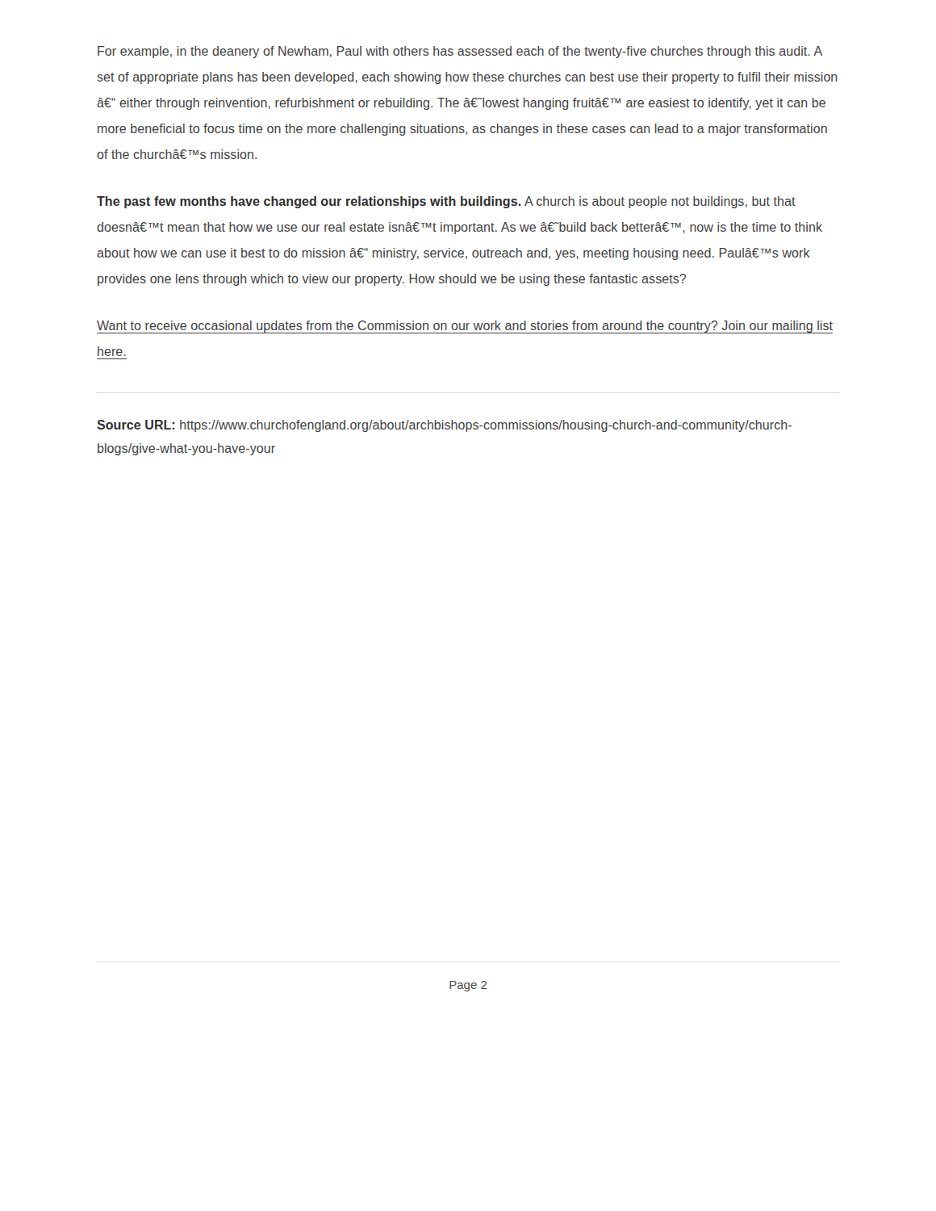For example, in the deanery of Newham, Paul with others has assessed each of the twenty-five churches through this audit. A set of appropriate plans has been developed, each showing how these churches can best use their property to fulfil their mission â€“ either through reinvention, refurbishment or rebuilding. The â€˜lowest hanging fruitâ€™ are easiest to identify, yet it can be more beneficial to focus time on the more challenging situations, as changes in these cases can lead to a major transformation of the churchâ€™s mission.
The past few months have changed our relationships with buildings. A church is about people not buildings, but that doesnâ€™t mean that how we use our real estate isnâ€™t important. As we â€˜build back betterâ€™, now is the time to think about how we can use it best to do mission â€“ ministry, service, outreach and, yes, meeting housing need. Paulâ€™s work provides one lens through which to view our property. How should we be using these fantastic assets?
Want to receive occasional updates from the Commission on our work and stories from around the country? Join our mailing list here.
Source URL: https://www.churchofengland.org/about/archbishops-commissions/housing-church-and-community/church-blogs/give-what-you-have-your
Page 2